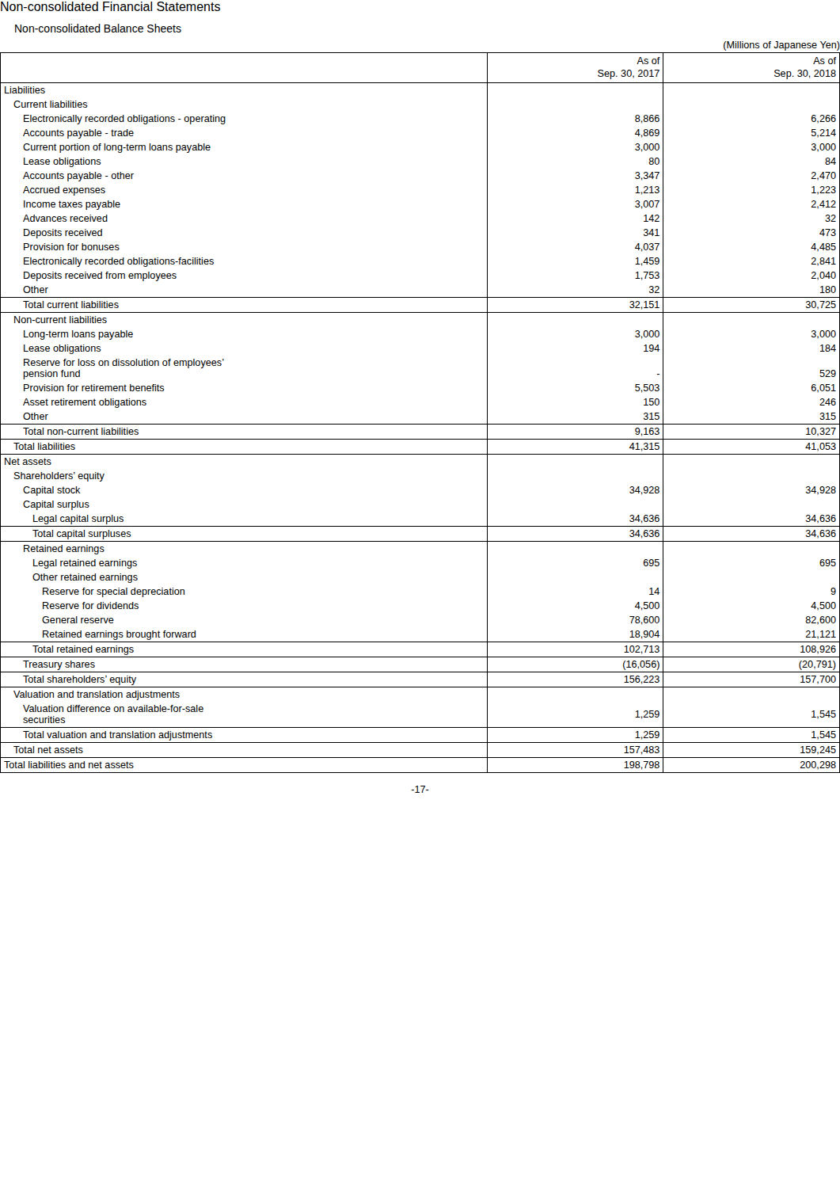Non-consolidated Financial Statements
Non-consolidated Balance Sheets
(Millions of Japanese Yen)
| | As of Sep. 30, 2017 | As of Sep. 30, 2018 |
| --- | --- | --- |
| Liabilities | | |
| Current liabilities | | |
| Electronically recorded obligations - operating | 8,866 | 6,266 |
| Accounts payable - trade | 4,869 | 5,214 |
| Current portion of long-term loans payable | 3,000 | 3,000 |
| Lease obligations | 80 | 84 |
| Accounts payable - other | 3,347 | 2,470 |
| Accrued expenses | 1,213 | 1,223 |
| Income taxes payable | 3,007 | 2,412 |
| Advances received | 142 | 32 |
| Deposits received | 341 | 473 |
| Provision for bonuses | 4,037 | 4,485 |
| Electronically recorded obligations-facilities | 1,459 | 2,841 |
| Deposits received from employees | 1,753 | 2,040 |
| Other | 32 | 180 |
| Total current liabilities | 32,151 | 30,725 |
| Non-current liabilities | | |
| Long-term loans payable | 3,000 | 3,000 |
| Lease obligations | 194 | 184 |
| Reserve for loss on dissolution of employees’ pension fund | - | 529 |
| Provision for retirement benefits | 5,503 | 6,051 |
| Asset retirement obligations | 150 | 246 |
| Other | 315 | 315 |
| Total non-current liabilities | 9,163 | 10,327 |
| Total liabilities | 41,315 | 41,053 |
| Net assets | | |
| Shareholders’ equity | | |
| Capital stock | 34,928 | 34,928 |
| Capital surplus | | |
| Legal capital surplus | 34,636 | 34,636 |
| Total capital surpluses | 34,636 | 34,636 |
| Retained earnings | | |
| Legal retained earnings | 695 | 695 |
| Other retained earnings | | |
| Reserve for special depreciation | 14 | 9 |
| Reserve for dividends | 4,500 | 4,500 |
| General reserve | 78,600 | 82,600 |
| Retained earnings brought forward | 18,904 | 21,121 |
| Total retained earnings | 102,713 | 108,926 |
| Treasury shares | (16,056) | (20,791) |
| Total shareholders’ equity | 156,223 | 157,700 |
| Valuation and translation adjustments | | |
| Valuation difference on available-for-sale securities | 1,259 | 1,545 |
| Total valuation and translation adjustments | 1,259 | 1,545 |
| Total net assets | 157,483 | 159,245 |
| Total liabilities and net assets | 198,798 | 200,298 |
-17-